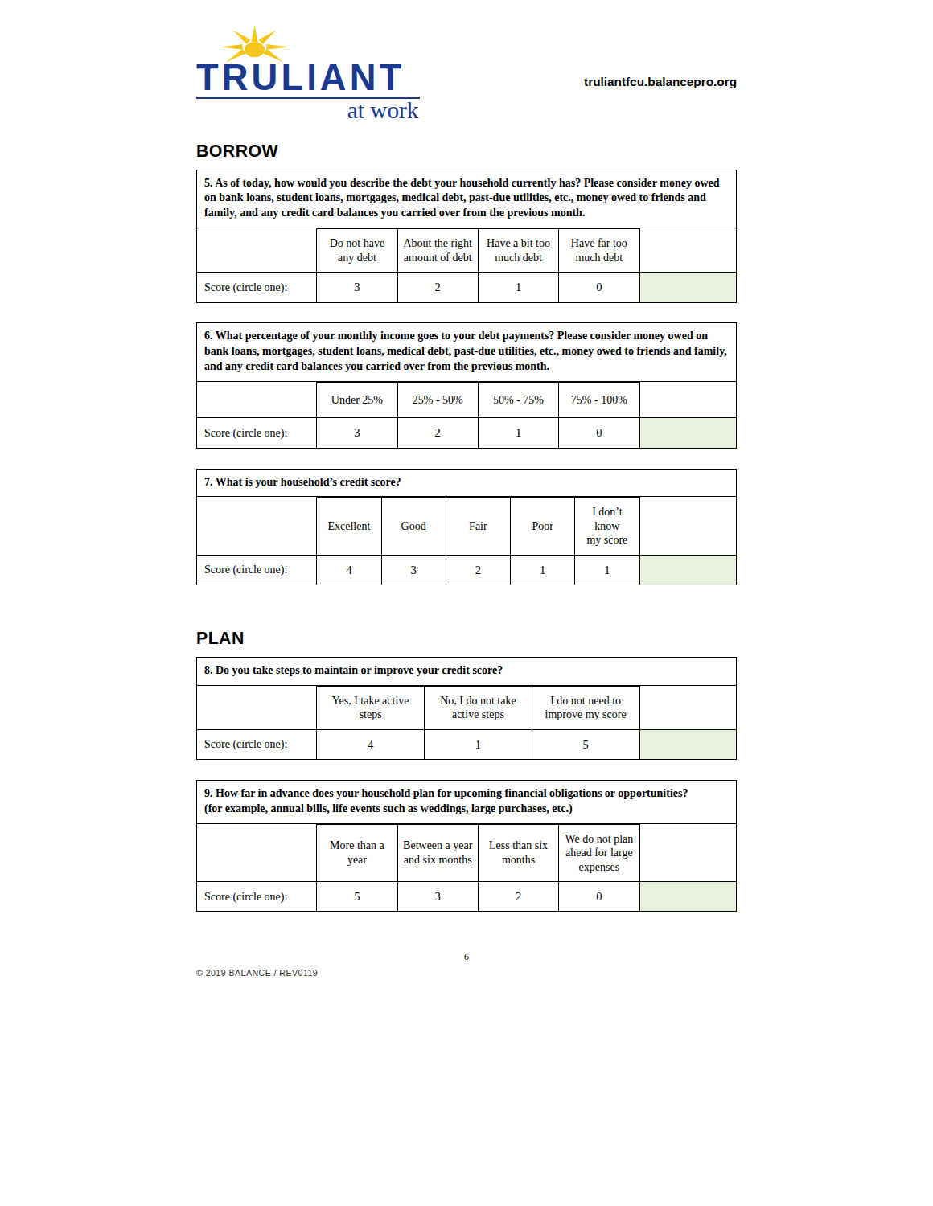TRULIANT
at work
truliantfcu.balancepro.org
BORROW
5. As of today, how would you describe the debt your household currently has? Please consider money owed on bank loans, student loans, mortgages, medical debt, past-due utilities, etc., money owed to friends and family, and any credit card balances you carried over from the previous month.
| | Do not have any debt | About the right amount of debt | Have a bit too much debt | Have far too much debt | |
| Score (circle one): | 3 | 2 | 1 | 0 | |
6. What percentage of your monthly income goes to your debt payments? Please consider money owed on bank loans, mortgages, student loans, medical debt, past-due utilities, etc., money owed to friends and family, and any credit card balances you carried over from the previous month.
| | Under 25% | 25% - 50% | 50% - 75% | 75% - 100% | |
| Score (circle one): | 3 | 2 | 1 | 0 | |
7. What is your household’s credit score?
| | Excellent | Good | Fair | Poor | I don’t know my score | |
| Score (circle one): | 4 | 3 | 2 | 1 | 1 | |
PLAN
8. Do you take steps to maintain or improve your credit score?
| | Yes, I take active steps | No, I do not take active steps | I do not need to improve my score | |
| Score (circle one): | 4 | 1 | 5 | |
9. How far in advance does your household plan for upcoming financial obligations or opportunities?
(for example, annual bills, life events such as weddings, large purchases, etc.)
| | More than a year | Between a year and six months | Less than six months | We do not plan ahead for large expenses | |
| Score (circle one): | 5 | 3 | 2 | 0 | |
6
© 2019 BALANCE / REV0119